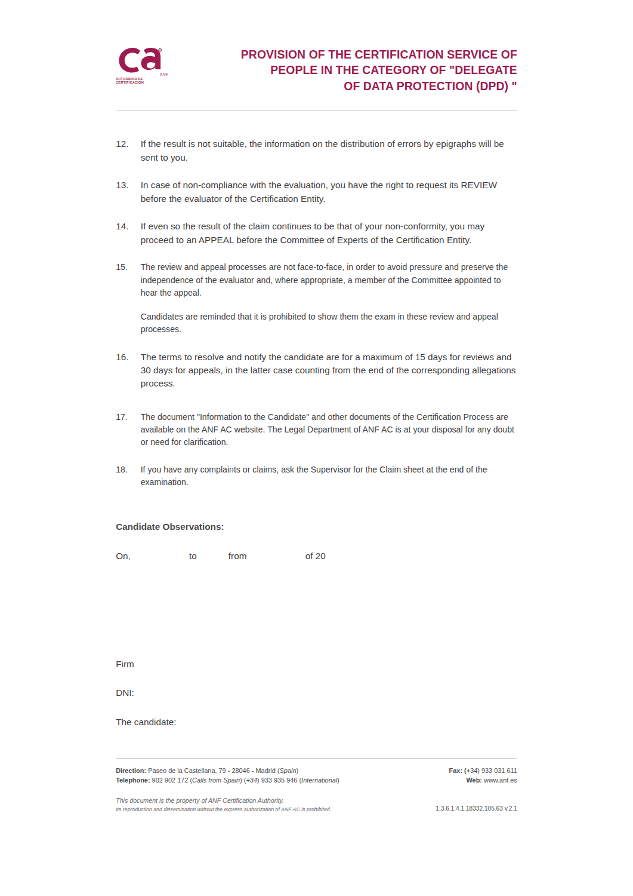R ANF AUTORIDAD DE CERTIFICACION
PROVISION OF THE CERTIFICATION SERVICE OF
PEOPLE IN THE CATEGORY OF "DELEGATE
OF DATA PROTECTION (DPD) "
12. If the result is not suitable, the information on the distribution of errors by epigraphs will be sent to you.
13. In case of non-compliance with the evaluation, you have the right to request its REVIEW before the evaluator of the Certification Entity.
14. If even so the result of the claim continues to be that of your non-conformity, you may proceed to an APPEAL before the Committee of Experts of the Certification Entity.
15. The review and appeal processes are not face-to-face, in order to avoid pressure and preserve the independence of the evaluator and, where appropriate, a member of the Committee appointed to hear the appeal.
Candidates are reminded that it is prohibited to show them the exam in these review and appeal processes.
16. The terms to resolve and notify the candidate are for a maximum of 15 days for reviews and 30 days for appeals, in the latter case counting from the end of the corresponding allegations process.
17. The document "Information to the Candidate" and other documents of the Certification Process are available on the ANF AC website. The Legal Department of ANF AC is at your disposal for any doubt or need for clarification.
18. If you have any complaints or claims, ask the Supervisor for the Claim sheet at the end of the examination.
Candidate Observations:
On, to from of 20
Firm
DNI:
The candidate:
Direction: Paseo de la Castellana, 79 - 28046 - Madrid (Spain)
Telephone: 902 902 172 (Calls from Spain) (+34) 933 935 946 (International)
Fax: (+34) 933 031 611
Web: www.anf.es
This document is the property of ANF Certification Authority.
Its reproduction and dissemination without the express authorization of ANF AC is prohibited.
1.3.6.1.4.1.18332.105.63 v.2.1